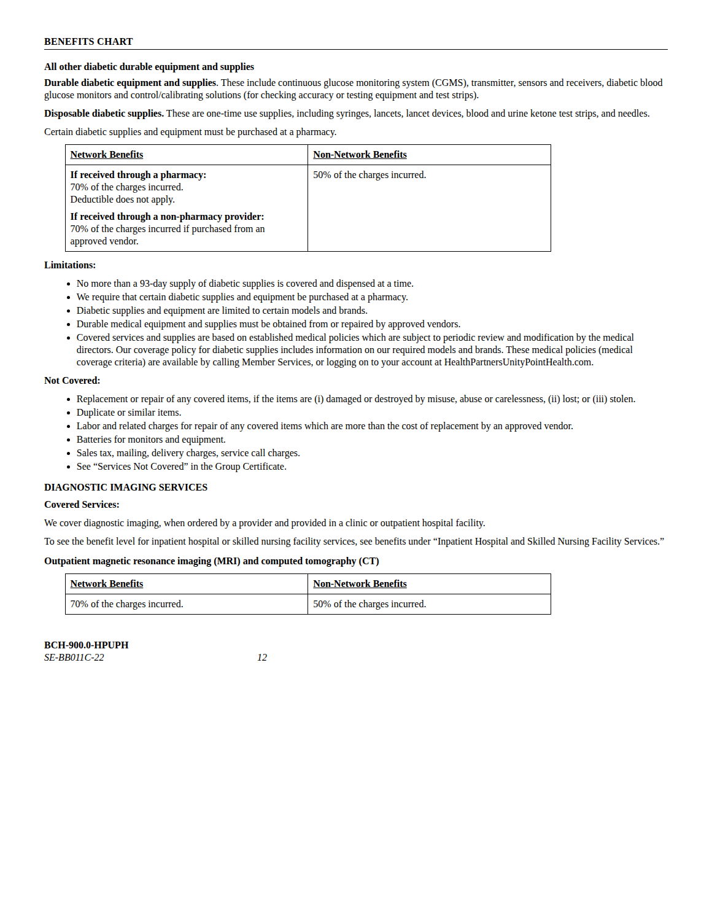BENEFITS CHART
All other diabetic durable equipment and supplies
Durable diabetic equipment and supplies. These include continuous glucose monitoring system (CGMS), transmitter, sensors and receivers, diabetic blood glucose monitors and control/calibrating solutions (for checking accuracy or testing equipment and test strips).
Disposable diabetic supplies. These are one-time use supplies, including syringes, lancets, lancet devices, blood and urine ketone test strips, and needles.
Certain diabetic supplies and equipment must be purchased at a pharmacy.
| Network Benefits | Non-Network Benefits |
| --- | --- |
| If received through a pharmacy: 70% of the charges incurred. Deductible does not apply. If received through a non-pharmacy provider: 70% of the charges incurred if purchased from an approved vendor. | 50% of the charges incurred. |
Limitations:
No more than a 93-day supply of diabetic supplies is covered and dispensed at a time.
We require that certain diabetic supplies and equipment be purchased at a pharmacy.
Diabetic supplies and equipment are limited to certain models and brands.
Durable medical equipment and supplies must be obtained from or repaired by approved vendors.
Covered services and supplies are based on established medical policies which are subject to periodic review and modification by the medical directors. Our coverage policy for diabetic supplies includes information on our required models and brands. These medical policies (medical coverage criteria) are available by calling Member Services, or logging on to your account at HealthPartnersUnityPointHealth.com.
Not Covered:
Replacement or repair of any covered items, if the items are (i) damaged or destroyed by misuse, abuse or carelessness, (ii) lost; or (iii) stolen.
Duplicate or similar items.
Labor and related charges for repair of any covered items which are more than the cost of replacement by an approved vendor.
Batteries for monitors and equipment.
Sales tax, mailing, delivery charges, service call charges.
See “Services Not Covered” in the Group Certificate.
DIAGNOSTIC IMAGING SERVICES
Covered Services:
We cover diagnostic imaging, when ordered by a provider and provided in a clinic or outpatient hospital facility.
To see the benefit level for inpatient hospital or skilled nursing facility services, see benefits under “Inpatient Hospital and Skilled Nursing Facility Services.”
Outpatient magnetic resonance imaging (MRI) and computed tomography (CT)
| Network Benefits | Non-Network Benefits |
| --- | --- |
| 70% of the charges incurred. | 50% of the charges incurred. |
BCH-900.0-HPUPH
SE-BB011C-22 12